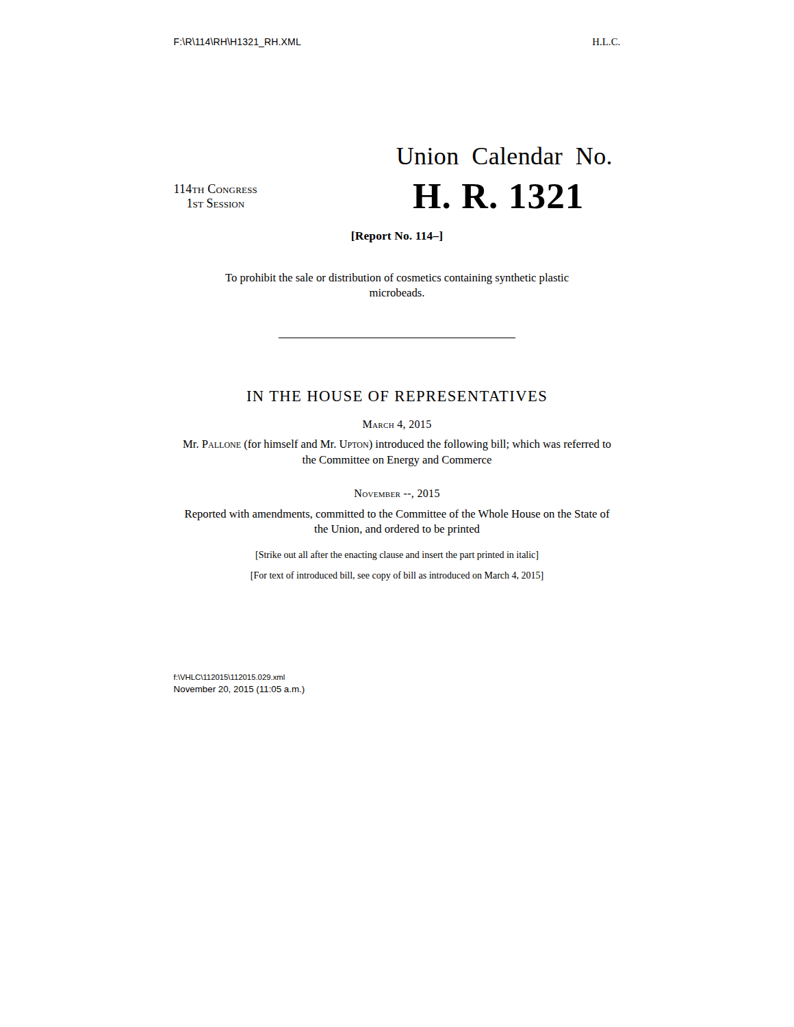F:\R\114\RH\H1321_RH.XML
H.L.C.
Union Calendar No.
114TH Congress 1ST Session
H. R. 1321
[Report No. 114–]
To prohibit the sale or distribution of cosmetics containing synthetic plastic microbeads.
IN THE HOUSE OF REPRESENTATIVES
March 4, 2015
Mr. Pallone (for himself and Mr. Upton) introduced the following bill; which was referred to the Committee on Energy and Commerce
November --, 2015
Reported with amendments, committed to the Committee of the Whole House on the State of the Union, and ordered to be printed
[Strike out all after the enacting clause and insert the part printed in italic]
[For text of introduced bill, see copy of bill as introduced on March 4, 2015]
f:\VHLC\112015\112015.029.xml
November 20, 2015 (11:05 a.m.)